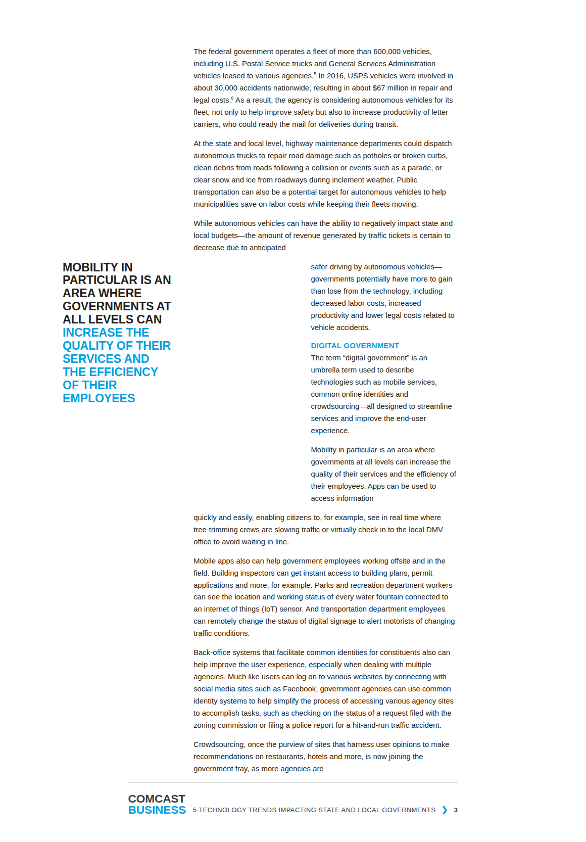The federal government operates a fleet of more than 600,000 vehicles, including U.S. Postal Service trucks and General Services Administration vehicles leased to various agencies.5 In 2016, USPS vehicles were involved in about 30,000 accidents nationwide, resulting in about $67 million in repair and legal costs.6 As a result, the agency is considering autonomous vehicles for its fleet, not only to help improve safety but also to increase productivity of letter carriers, who could ready the mail for deliveries during transit.
At the state and local level, highway maintenance departments could dispatch autonomous trucks to repair road damage such as potholes or broken curbs, clean debris from roads following a collision or events such as a parade, or clear snow and ice from roadways during inclement weather. Public transportation can also be a potential target for autonomous vehicles to help municipalities save on labor costs while keeping their fleets moving.
While autonomous vehicles can have the ability to negatively impact state and local budgets—the amount of revenue generated by traffic tickets is certain to decrease due to anticipated
Mobility in particular is an area where governments at all levels can increase the quality of their services and the efficiency of their employees
safer driving by autonomous vehicles—governments potentially have more to gain than lose from the technology, including decreased labor costs, increased productivity and lower legal costs related to vehicle accidents.
Digital Government
The term “digital government” is an umbrella term used to describe technologies such as mobile services, common online identities and crowdsourcing—all designed to streamline ser­vices and improve the end-user experience.
Mobility in particular is an area where governments at all levels can increase the quality of their services and the efficiency of their employees. Apps can be used to access information
quickly and easily, enabling citizens to, for example, see in real time where tree-trimming crews are slowing traffic or virtually check in to the local DMV office to avoid waiting in line.
Mobile apps also can help government employees working offsite and in the field. Building inspectors can get instant access to building plans, permit applications and more, for example. Parks and recreation department workers can see the location and working status of every water fountain connected to an internet of things (IoT) sensor. And transportation department employees can remotely change the status of digital signage to alert motorists of changing traffic conditions.
Back-office systems that facilitate common identities for constituents also can help improve the user experience, especially when dealing with multiple agencies. Much like users can log on to various websites by connecting with social media sites such as Facebook, government agen­cies can use common identity systems to help simplify the process of accessing various agency sites to accomplish tasks, such as checking on the status of a request filed with the zoning com­mission or filing a police report for a hit-and-run traffic accident.
Crowdsourcing, once the purview of sites that harness user opinions to make recommenda­tions on restaurants, hotels and more, is now joining the government fray, as more agencies are
COMCAST BUSINESS
5 TECHNOLOGY TRENDS IMPACTING STATE AND LOCAL GOVERNMENTS ❯ 3